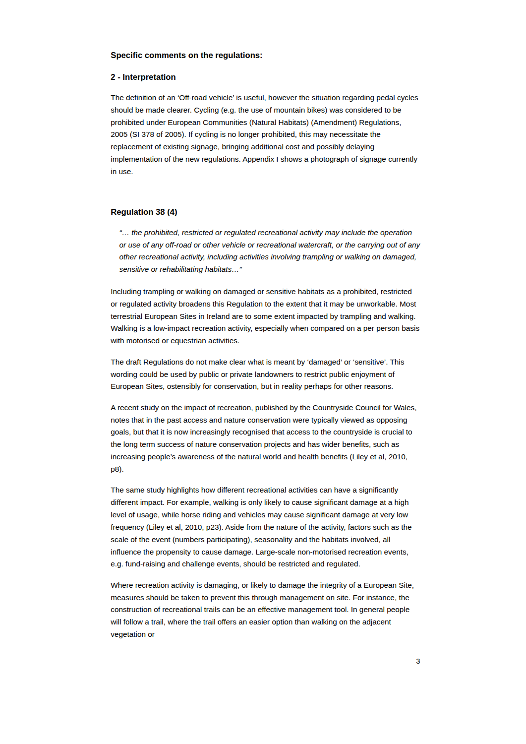Specific comments on the regulations:
2 - Interpretation
The definition of an ‘Off-road vehicle’ is useful, however the situation regarding pedal cycles should be made clearer. Cycling (e.g. the use of mountain bikes) was considered to be prohibited under European Communities (Natural Habitats) (Amendment) Regulations, 2005 (SI 378 of 2005). If cycling is no longer prohibited, this may necessitate the replacement of existing signage, bringing additional cost and possibly delaying implementation of the new regulations. Appendix I shows a photograph of signage currently in use.
Regulation 38 (4)
“… the prohibited, restricted or regulated recreational activity may include the operation or use of any off-road or other vehicle or recreational watercraft, or the carrying out of any other recreational activity, including activities involving trampling or walking on damaged, sensitive or rehabilitating habitats…”
Including trampling or walking on damaged or sensitive habitats as a prohibited, restricted or regulated activity broadens this Regulation to the extent that it may be unworkable. Most terrestrial European Sites in Ireland are to some extent impacted by trampling and walking. Walking is a low-impact recreation activity, especially when compared on a per person basis with motorised or equestrian activities.
The draft Regulations do not make clear what is meant by ‘damaged’ or ‘sensitive’. This wording could be used by public or private landowners to restrict public enjoyment of European Sites, ostensibly for conservation, but in reality perhaps for other reasons.
A recent study on the impact of recreation, published by the Countryside Council for Wales, notes that in the past access and nature conservation were typically viewed as opposing goals, but that it is now increasingly recognised that access to the countryside is crucial to the long term success of nature conservation projects and has wider benefits, such as increasing people’s awareness of the natural world and health benefits (Liley et al, 2010, p8).
The same study highlights how different recreational activities can have a significantly different impact. For example, walking is only likely to cause significant damage at a high level of usage, while horse riding and vehicles may cause significant damage at very low frequency (Liley et al, 2010, p23). Aside from the nature of the activity, factors such as the scale of the event (numbers participating), seasonality and the habitats involved, all influence the propensity to cause damage. Large-scale non-motorised recreation events, e.g. fund-raising and challenge events, should be restricted and regulated.
Where recreation activity is damaging, or likely to damage the integrity of a European Site, measures should be taken to prevent this through management on site. For instance, the construction of recreational trails can be an effective management tool. In general people will follow a trail, where the trail offers an easier option than walking on the adjacent vegetation or
3